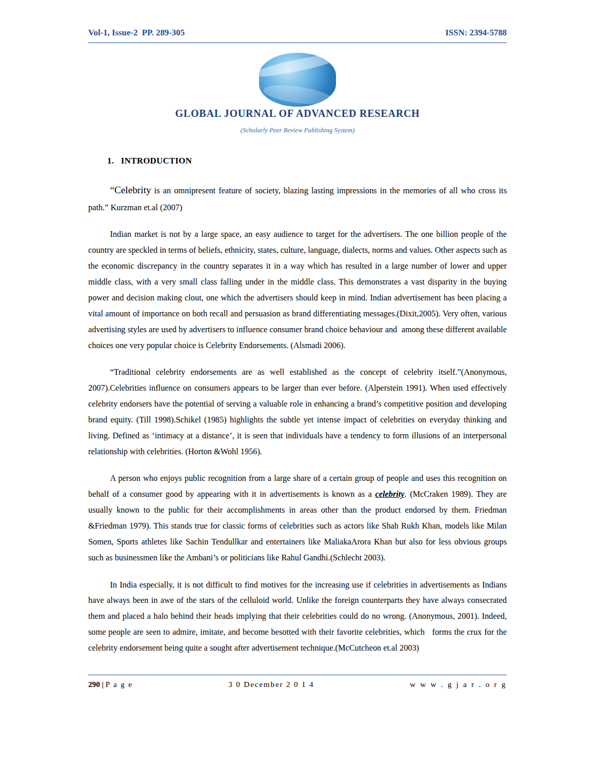Vol-1, Issue-2 PP. 289-305 ISSN: 2394-5788
GLOBAL JOURNAL OF ADVANCED RESEARCH
(Scholarly Peer Review Publishing System)
1. INTRODUCTION
“Celebrity is an omnipresent feature of society, blazing lasting impressions in the memories of all who cross its path.” Kurzman et.al (2007)
Indian market is not by a large space, an easy audience to target for the advertisers. The one billion people of the country are speckled in terms of beliefs, ethnicity, states, culture, language, dialects, norms and values. Other aspects such as the economic discrepancy in the country separates it in a way which has resulted in a large number of lower and upper middle class, with a very small class falling under in the middle class. This demonstrates a vast disparity in the buying power and decision making clout, one which the advertisers should keep in mind. Indian advertisement has been placing a vital amount of importance on both recall and persuasion as brand differentiating messages.(Dixit,2005). Very often, various advertising styles are used by advertisers to influence consumer brand choice behaviour and among these different available choices one very popular choice is Celebrity Endorsements. (Alsmadi 2006).
“Traditional celebrity endorsements are as well established as the concept of celebrity itself.”(Anonymous, 2007).Celebrities influence on consumers appears to be larger than ever before. (Alperstein 1991). When used effectively celebrity endorsers have the potential of serving a valuable role in enhancing a brand’s competitive position and developing brand equity. (Till 1998).Schikel (1985) highlights the subtle yet intense impact of celebrities on everyday thinking and living. Defined as ‘intimacy at a distance’, it is seen that individuals have a tendency to form illusions of an interpersonal relationship with celebrities. (Horton &Wohl 1956).
A person who enjoys public recognition from a large share of a certain group of people and uses this recognition on behalf of a consumer good by appearing with it in advertisements is known as a celebrity. (McCraken 1989). They are usually known to the public for their accomplishments in areas other than the product endorsed by them. Friedman &Friedman 1979). This stands true for classic forms of celebrities such as actors like Shah Rukh Khan, models like Milan Somen, Sports athletes like Sachin Tendullkar and entertainers like MaliakaArora Khan but also for less obvious groups such as businessmen like the Ambani’s or politicians like Rahul Gandhi.(Schlecht 2003).
In India especially, it is not difficult to find motives for the increasing use if celebrities in advertisements as Indians have always been in awe of the stars of the celluloid world. Unlike the foreign counterparts they have always consecrated them and placed a halo behind their heads implying that their celebrities could do no wrong. (Anonymous, 2001). Indeed, some people are seen to admire, imitate, and become besotted with their favorite celebrities, which forms the crux for the celebrity endorsement being quite a sought after advertisement technique.(McCutcheon et.al 2003)
290 | P a g e 3 0 December 2 0 1 4 w w w . g j a r . o r g